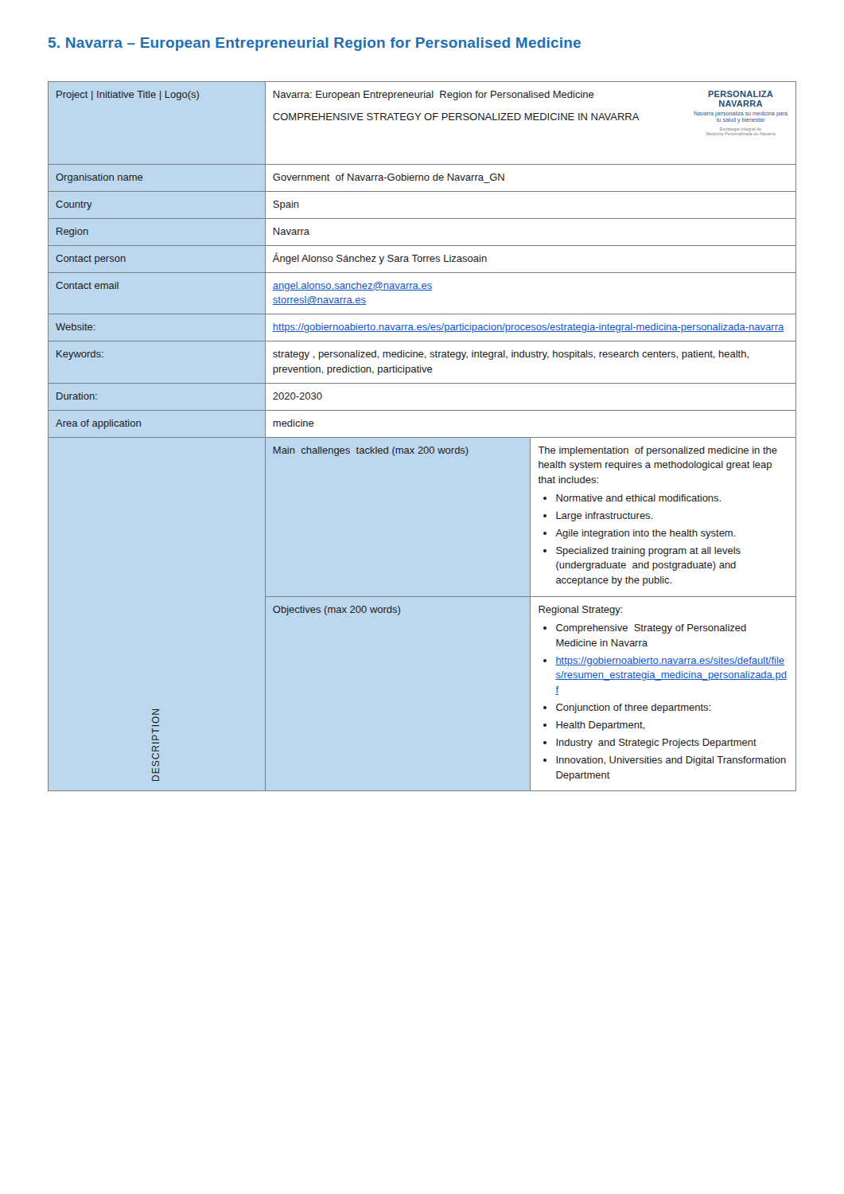5. Navarra – European Entrepreneurial Region for Personalised Medicine
| Project / Initiative Title / Logo(s) | PERSONALIZA NAVARRA Navarra personaliza su medicina para tu salud y bienestar Estrategia Integral de Medicina Personalizada de Navarra Navarra: European Entrepreneurial Region for Personalised Medicine COMPREHENSIVE STRATEGY OF PERSONALIZED MEDICINE IN NAVARRA |
| Organisation name | Government of Navarra-Gobierno de Navarra_GN |
| Country | Spain |
| Region | Navarra |
| Contact person | Ángel Alonso Sánchez y Sara Torres Lizasoain |
| Contact email | angel.alonso.sanchez@navarra.es storresl@navarra.es |
| Website: | https://gobiernoabierto.navarra.es/es/participacion/procesos/estrategia-integral-medicina-personalizada-navarra |
| Keywords: | strategy , personalized, medicine, strategy, integral, industry, hospitals, research centers, patient, health, prevention, prediction, participative |
| Duration: | 2020-2030 |
| Area of application | medicine |
| DESCRIPTION | Main challenges tackled (max 200 words) | The implementation of personalized medicine in the health system requires a methodological great leap that includes: Normative and ethical modifications. Large infrastructures. Agile integration into the health system. Specialized training program at all levels (undergraduate and postgraduate) and acceptance by the public. |
| Objectives (max 200 words) | Regional Strategy: Comprehensive Strategy of Personalized Medicine in Navarra https://gobiernoabierto.navarra.es/sites/default/files/resumen_estrategia_medicina_personalizada.pdf Conjunction of three departments: Health Department, Industry and Strategic Projects Department Innovation, Universities and Digital Transformation Department |